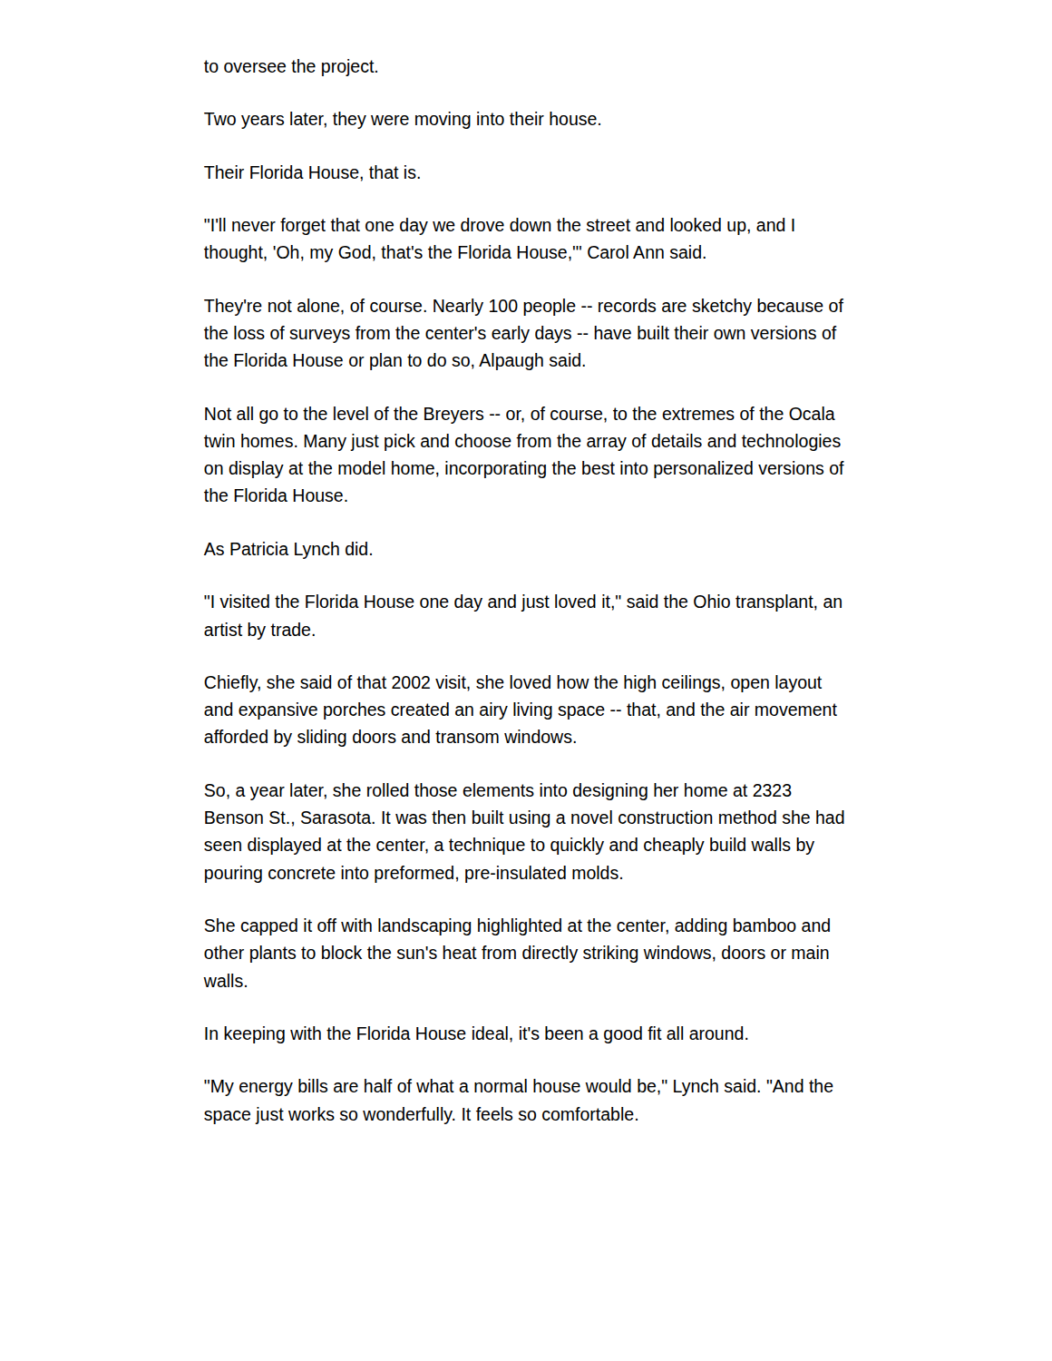to oversee the project.
Two years later, they were moving into their house.
Their Florida House, that is.
"I'll never forget that one day we drove down the street and looked up, and I thought, 'Oh, my God, that's the Florida House,'" Carol Ann said.
They're not alone, of course. Nearly 100 people -- records are sketchy because of the loss of surveys from the center's early days -- have built their own versions of the Florida House or plan to do so, Alpaugh said.
Not all go to the level of the Breyers -- or, of course, to the extremes of the Ocala twin homes. Many just pick and choose from the array of details and technologies on display at the model home, incorporating the best into personalized versions of the Florida House.
As Patricia Lynch did.
"I visited the Florida House one day and just loved it," said the Ohio transplant, an artist by trade.
Chiefly, she said of that 2002 visit, she loved how the high ceilings, open layout and expansive porches created an airy living space -- that, and the air movement afforded by sliding doors and transom windows.
So, a year later, she rolled those elements into designing her home at 2323 Benson St., Sarasota. It was then built using a novel construction method she had seen displayed at the center, a technique to quickly and cheaply build walls by pouring concrete into preformed, pre-insulated molds.
She capped it off with landscaping highlighted at the center, adding bamboo and other plants to block the sun's heat from directly striking windows, doors or main walls.
In keeping with the Florida House ideal, it's been a good fit all around.
"My energy bills are half of what a normal house would be," Lynch said. "And the space just works so wonderfully. It feels so comfortable.